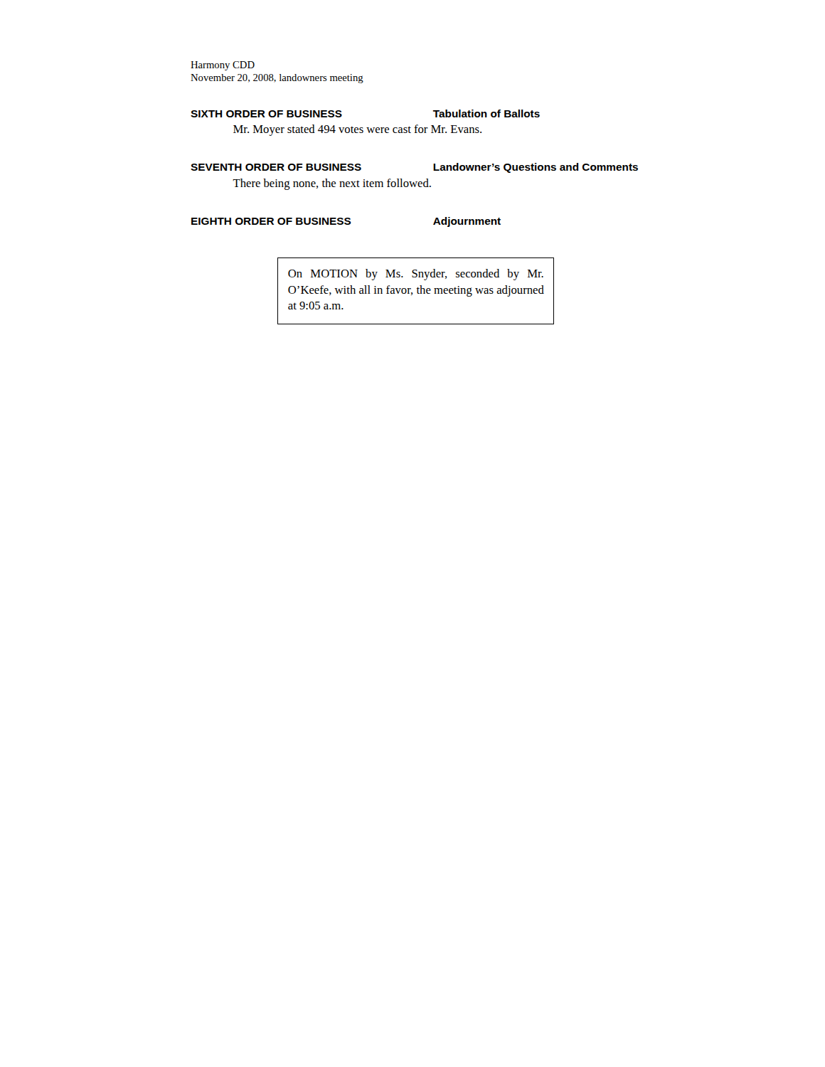Harmony CDD
November 20, 2008, landowners meeting
SIXTH ORDER OF BUSINESS
Tabulation of Ballots
Mr. Moyer stated 494 votes were cast for Mr. Evans.
SEVENTH ORDER OF BUSINESS
Landowner’s Questions and Comments
There being none, the next item followed.
EIGHTH ORDER OF BUSINESS
Adjournment
On MOTION by Ms. Snyder, seconded by Mr. O’Keefe, with all in favor, the meeting was adjourned at 9:05 a.m.